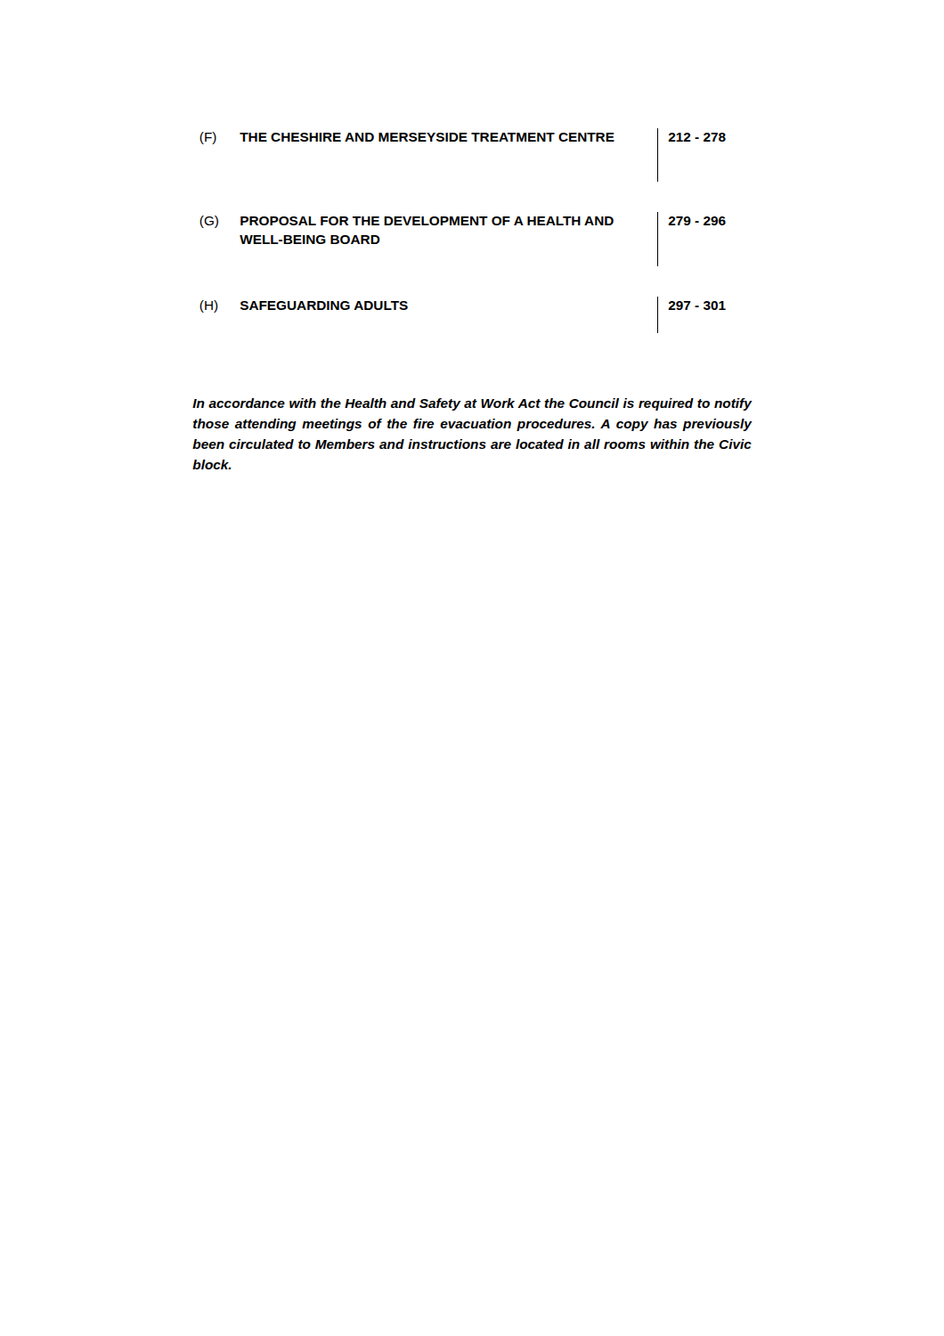(F)
The Cheshire and Merseyside Treatment Centre
212 - 278
(G)
Proposal for the Development of a Health and Well-Being Board
279 - 296
(H)
Safeguarding Adults
297 - 301
In accordance with the Health and Safety at Work Act the Council is required to notify those attending meetings of the fire evacuation procedures. A copy has previously been circulated to Members and instructions are located in all rooms within the Civic block.